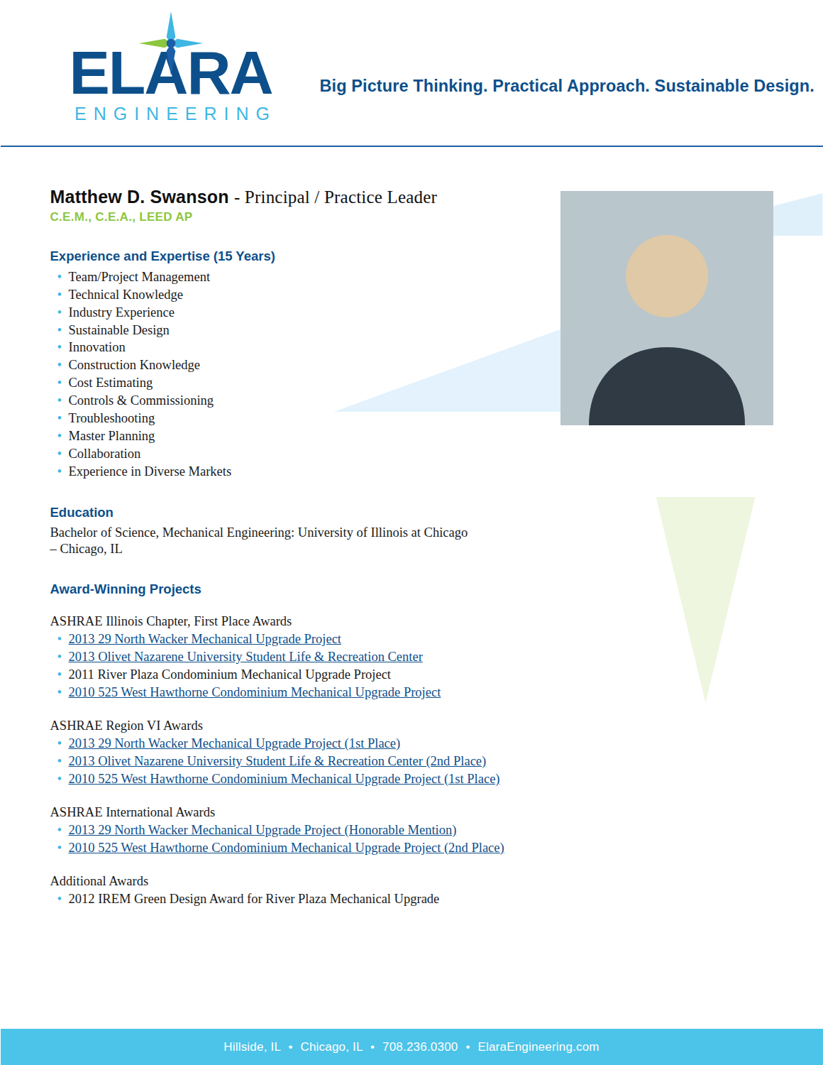ELARA
ENGINEERING
Big Picture Thinking. Practical Approach. Sustainable Design.
Matthew D. Swanson - Principal / Practice Leader
C.E.M., C.E.A., LEED AP
Experience and Expertise (15 Years)
Team/Project Management
Technical Knowledge
Industry Experience
Sustainable Design
Innovation
Construction Knowledge
Cost Estimating
Controls & Commissioning
Troubleshooting
Master Planning
Collaboration
Experience in Diverse Markets
Education
Bachelor of Science, Mechanical Engineering: University of Illinois at Chicago
– Chicago, IL
Award-Winning Projects
ASHRAE Illinois Chapter, First Place Awards
2013 29 North Wacker Mechanical Upgrade Project
2013 Olivet Nazarene University Student Life & Recreation Center
2011 River Plaza Condominium Mechanical Upgrade Project
2010 525 West Hawthorne Condominium Mechanical Upgrade Project
ASHRAE Region VI Awards
2013 29 North Wacker Mechanical Upgrade Project (1st Place)
2013 Olivet Nazarene University Student Life & Recreation Center (2nd Place)
2010 525 West Hawthorne Condominium Mechanical Upgrade Project (1st Place)
ASHRAE International Awards
2013 29 North Wacker Mechanical Upgrade Project (Honorable Mention)
2010 525 West Hawthorne Condominium Mechanical Upgrade Project (2nd Place)
Additional Awards
2012 IREM Green Design Award for River Plaza Mechanical Upgrade
Hillside, IL • Chicago, IL • 708.236.0300 • ElaraEngineering.com